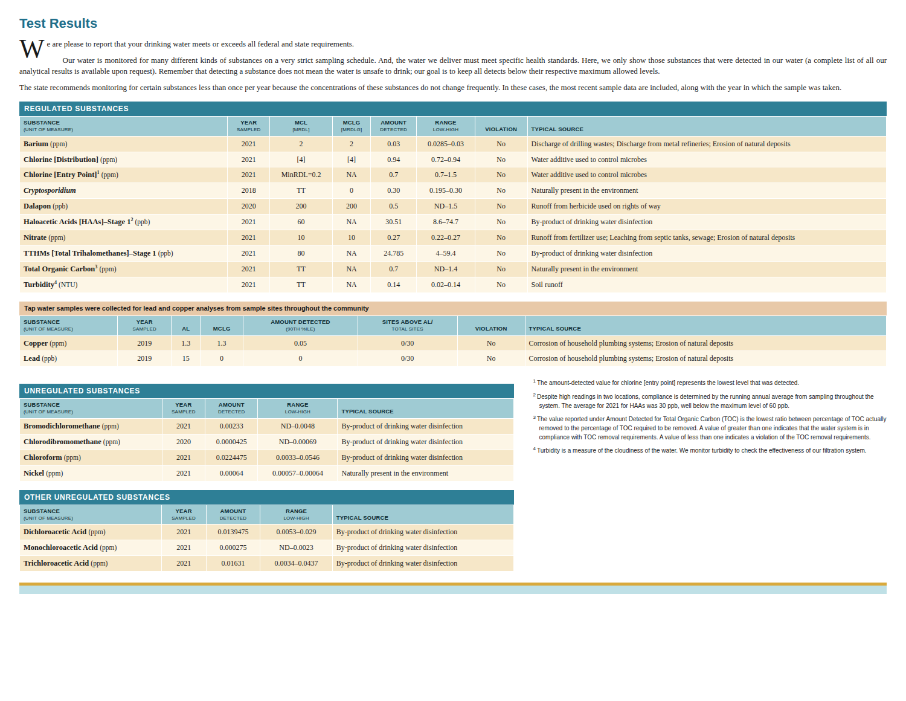Test Results
We are please to report that your drinking water meets or exceeds all federal and state requirements.
Our water is monitored for many different kinds of substances on a very strict sampling schedule. And, the water we deliver must meet specific health standards. Here, we only show those substances that were detected in our water (a complete list of all our analytical results is available upon request). Remember that detecting a substance does not mean the water is unsafe to drink; our goal is to keep all detects below their respective maximum allowed levels.
The state recommends monitoring for certain substances less than once per year because the concentrations of these substances do not change frequently. In these cases, the most recent sample data are included, along with the year in which the sample was taken.
REGULATED SUBSTANCES
| SUBSTANCE (UNIT OF MEASURE) | YEAR SAMPLED | MCL [MRDL] | MCLG [MRDLG] | AMOUNT DETECTED | RANGE LOW-HIGH | VIOLATION | TYPICAL SOURCE |
| --- | --- | --- | --- | --- | --- | --- | --- |
| Barium (ppm) | 2021 | 2 | 2 | 0.03 | 0.0285–0.03 | No | Discharge of drilling wastes; Discharge from metal refineries; Erosion of natural deposits |
| Chlorine [Distribution] (ppm) | 2021 | [4] | [4] | 0.94 | 0.72–0.94 | No | Water additive used to control microbes |
| Chlorine [Entry Point] 1 (ppm) | 2021 | MinRDL=0.2 | NA | 0.7 | 0.7–1.5 | No | Water additive used to control microbes |
| Cryptosporidium | 2018 | TT | 0 | 0.30 | 0.195–0.30 | No | Naturally present in the environment |
| Dalapon (ppb) | 2020 | 200 | 200 | 0.5 | ND–1.5 | No | Runoff from herbicide used on rights of way |
| Haloacetic Acids [HAAs]–Stage 1 2 (ppb) | 2021 | 60 | NA | 30.51 | 8.6–74.7 | No | By-product of drinking water disinfection |
| Nitrate (ppm) | 2021 | 10 | 10 | 0.27 | 0.22–0.27 | No | Runoff from fertilizer use; Leaching from septic tanks, sewage; Erosion of natural deposits |
| TTHMs [Total Trihalomethanes]–Stage 1 (ppb) | 2021 | 80 | NA | 24.785 | 4–59.4 | No | By-product of drinking water disinfection |
| Total Organic Carbon 3 (ppm) | 2021 | TT | NA | 0.7 | ND–1.4 | No | Naturally present in the environment |
| Turbidity 4 (NTU) | 2021 | TT | NA | 0.14 | 0.02–0.14 | No | Soil runoff |
Tap water samples were collected for lead and copper analyses from sample sites throughout the community
| SUBSTANCE (UNIT OF MEASURE) | YEAR SAMPLED | AL | MCLG | AMOUNT DETECTED (90TH %ILE) | SITES ABOVE AL/ TOTAL SITES | VIOLATION | TYPICAL SOURCE |
| --- | --- | --- | --- | --- | --- | --- | --- |
| Copper (ppm) | 2019 | 1.3 | 1.3 | 0.05 | 0/30 | No | Corrosion of household plumbing systems; Erosion of natural deposits |
| Lead (ppb) | 2019 | 15 | 0 | 0 | 0/30 | No | Corrosion of household plumbing systems; Erosion of natural deposits |
UNREGULATED SUBSTANCES
| SUBSTANCE (UNIT OF MEASURE) | YEAR SAMPLED | AMOUNT DETECTED | RANGE LOW-HIGH | TYPICAL SOURCE |
| --- | --- | --- | --- | --- |
| Bromodichloromethane (ppm) | 2021 | 0.00233 | ND–0.0048 | By-product of drinking water disinfection |
| Chlorodibromomethane (ppm) | 2020 | 0.0000425 | ND–0.00069 | By-product of drinking water disinfection |
| Chloroform (ppm) | 2021 | 0.0224475 | 0.0033–0.0546 | By-product of drinking water disinfection |
| Nickel (ppm) | 2021 | 0.00064 | 0.00057–0.00064 | Naturally present in the environment |
OTHER UNREGULATED SUBSTANCES
| SUBSTANCE (UNIT OF MEASURE) | YEAR SAMPLED | AMOUNT DETECTED | RANGE LOW-HIGH | TYPICAL SOURCE |
| --- | --- | --- | --- | --- |
| Dichloroacetic Acid (ppm) | 2021 | 0.0139475 | 0.0053–0.029 | By-product of drinking water disinfection |
| Monochloroacetic Acid (ppm) | 2021 | 0.000275 | ND–0.0023 | By-product of drinking water disinfection |
| Trichloroacetic Acid (ppm) | 2021 | 0.01631 | 0.0034–0.0437 | By-product of drinking water disinfection |
1 The amount-detected value for chlorine [entry point] represents the lowest level that was detected.
2 Despite high readings in two locations, compliance is determined by the running annual average from sampling throughout the system. The average for 2021 for HAAs was 30 ppb, well below the maximum level of 60 ppb.
3 The value reported under Amount Detected for Total Organic Carbon (TOC) is the lowest ratio between percentage of TOC actually removed to the percentage of TOC required to be removed. A value of greater than one indicates that the water system is in compliance with TOC removal requirements. A value of less than one indicates a violation of the TOC removal requirements.
4 Turbidity is a measure of the cloudiness of the water. We monitor turbidity to check the effectiveness of our filtration system.